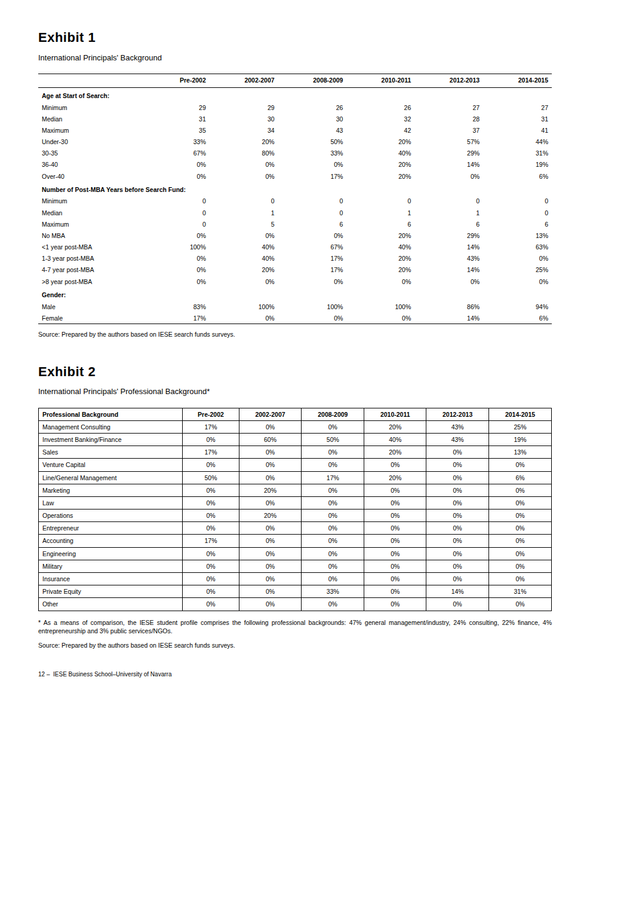Exhibit 1
International Principals' Background
| | Pre-2002 | 2002-2007 | 2008-2009 | 2010-2011 | 2012-2013 | 2014-2015 |
| --- | --- | --- | --- | --- | --- | --- |
| Age at Start of Search: |
| Minimum | 29 | 29 | 26 | 26 | 27 | 27 |
| Median | 31 | 30 | 30 | 32 | 28 | 31 |
| Maximum | 35 | 34 | 43 | 42 | 37 | 41 |
| Under-30 | 33% | 20% | 50% | 20% | 57% | 44% |
| 30-35 | 67% | 80% | 33% | 40% | 29% | 31% |
| 36-40 | 0% | 0% | 0% | 20% | 14% | 19% |
| Over-40 | 0% | 0% | 17% | 20% | 0% | 6% |
| Number of Post-MBA Years before Search Fund: |
| Minimum | 0 | 0 | 0 | 0 | 0 | 0 |
| Median | 0 | 1 | 0 | 1 | 1 | 0 |
| Maximum | 0 | 5 | 6 | 6 | 6 | 6 |
| No MBA | 0% | 0% | 0% | 20% | 29% | 13% |
| <1 year post-MBA | 100% | 40% | 67% | 40% | 14% | 63% |
| 1-3 year post-MBA | 0% | 40% | 17% | 20% | 43% | 0% |
| 4-7 year post-MBA | 0% | 20% | 17% | 20% | 14% | 25% |
| >8 year post-MBA | 0% | 0% | 0% | 0% | 0% | 0% |
| Gender: |
| Male | 83% | 100% | 100% | 100% | 86% | 94% |
| Female | 17% | 0% | 0% | 0% | 14% | 6% |
Source: Prepared by the authors based on IESE search funds surveys.
Exhibit 2
International Principals' Professional Background*
| Professional Background | Pre-2002 | 2002-2007 | 2008-2009 | 2010-2011 | 2012-2013 | 2014-2015 |
| --- | --- | --- | --- | --- | --- | --- |
| Management Consulting | 17% | 0% | 0% | 20% | 43% | 25% |
| Investment Banking/Finance | 0% | 60% | 50% | 40% | 43% | 19% |
| Sales | 17% | 0% | 0% | 20% | 0% | 13% |
| Venture Capital | 0% | 0% | 0% | 0% | 0% | 0% |
| Line/General Management | 50% | 0% | 17% | 20% | 0% | 6% |
| Marketing | 0% | 20% | 0% | 0% | 0% | 0% |
| Law | 0% | 0% | 0% | 0% | 0% | 0% |
| Operations | 0% | 20% | 0% | 0% | 0% | 0% |
| Entrepreneur | 0% | 0% | 0% | 0% | 0% | 0% |
| Accounting | 17% | 0% | 0% | 0% | 0% | 0% |
| Engineering | 0% | 0% | 0% | 0% | 0% | 0% |
| Military | 0% | 0% | 0% | 0% | 0% | 0% |
| Insurance | 0% | 0% | 0% | 0% | 0% | 0% |
| Private Equity | 0% | 0% | 33% | 0% | 14% | 31% |
| Other | 0% | 0% | 0% | 0% | 0% | 0% |
* As a means of comparison, the IESE student profile comprises the following professional backgrounds: 47% general management/industry, 24% consulting, 22% finance, 4% entrepreneurship and 3% public services/NGOs.
Source: Prepared by the authors based on IESE search funds surveys.
12 – IESE Business School–University of Navarra